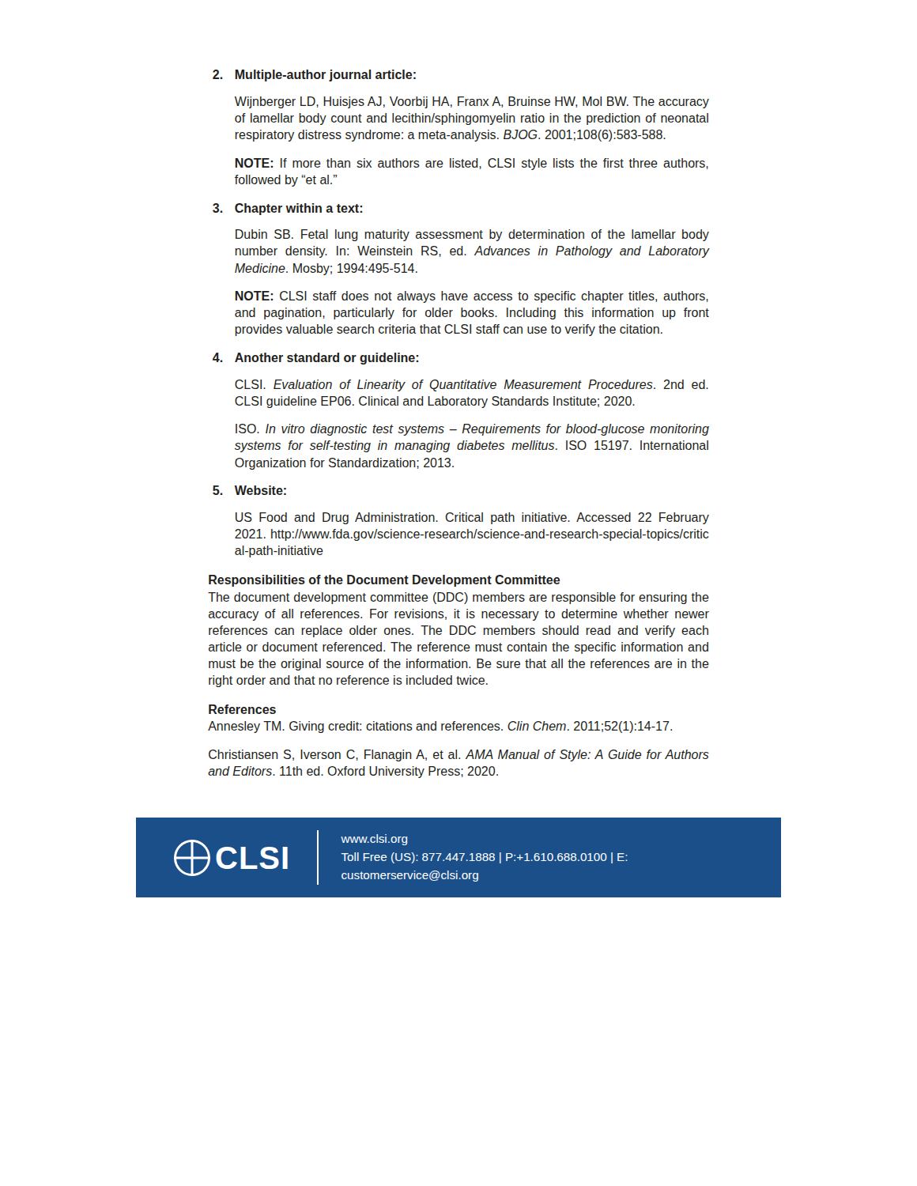Multiple-author journal article:
Wijnberger LD, Huisjes AJ, Voorbij HA, Franx A, Bruinse HW, Mol BW. The accuracy of lamellar body count and lecithin/sphingomyelin ratio in the prediction of neonatal respiratory distress syndrome: a meta-analysis. BJOG. 2001;108(6):583-588.
NOTE: If more than six authors are listed, CLSI style lists the first three authors, followed by “et al.”
Chapter within a text:
Dubin SB. Fetal lung maturity assessment by determination of the lamellar body number density. In: Weinstein RS, ed. Advances in Pathology and Laboratory Medicine. Mosby; 1994:495-514.
NOTE: CLSI staff does not always have access to specific chapter titles, authors, and pagination, particularly for older books. Including this information up front provides valuable search criteria that CLSI staff can use to verify the citation.
Another standard or guideline:
CLSI. Evaluation of Linearity of Quantitative Measurement Procedures. 2nd ed. CLSI guideline EP06. Clinical and Laboratory Standards Institute; 2020.
ISO. In vitro diagnostic test systems – Requirements for blood-glucose monitoring systems for self-testing in managing diabetes mellitus. ISO 15197. International Organization for Standardization; 2013.
Website:
US Food and Drug Administration. Critical path initiative. Accessed 22 February 2021. http://www.fda.gov/science-research/science-and-research-special-topics/critical-path-initiative
Responsibilities of the Document Development Committee
The document development committee (DDC) members are responsible for ensuring the accuracy of all references. For revisions, it is necessary to determine whether newer references can replace older ones. The DDC members should read and verify each article or document referenced. The reference must contain the specific information and must be the original source of the information. Be sure that all the references are in the right order and that no reference is included twice.
References
Annesley TM. Giving credit: citations and references. Clin Chem. 2011;52(1):14-17.
Christiansen S, Iverson C, Flanagin A, et al. AMA Manual of Style: A Guide for Authors and Editors. 11th ed. Oxford University Press; 2020.
CLSI
www.clsi.org
Toll Free (US): 877.447.1888 | P:+1.610.688.0100 | E: customerservice@clsi.org